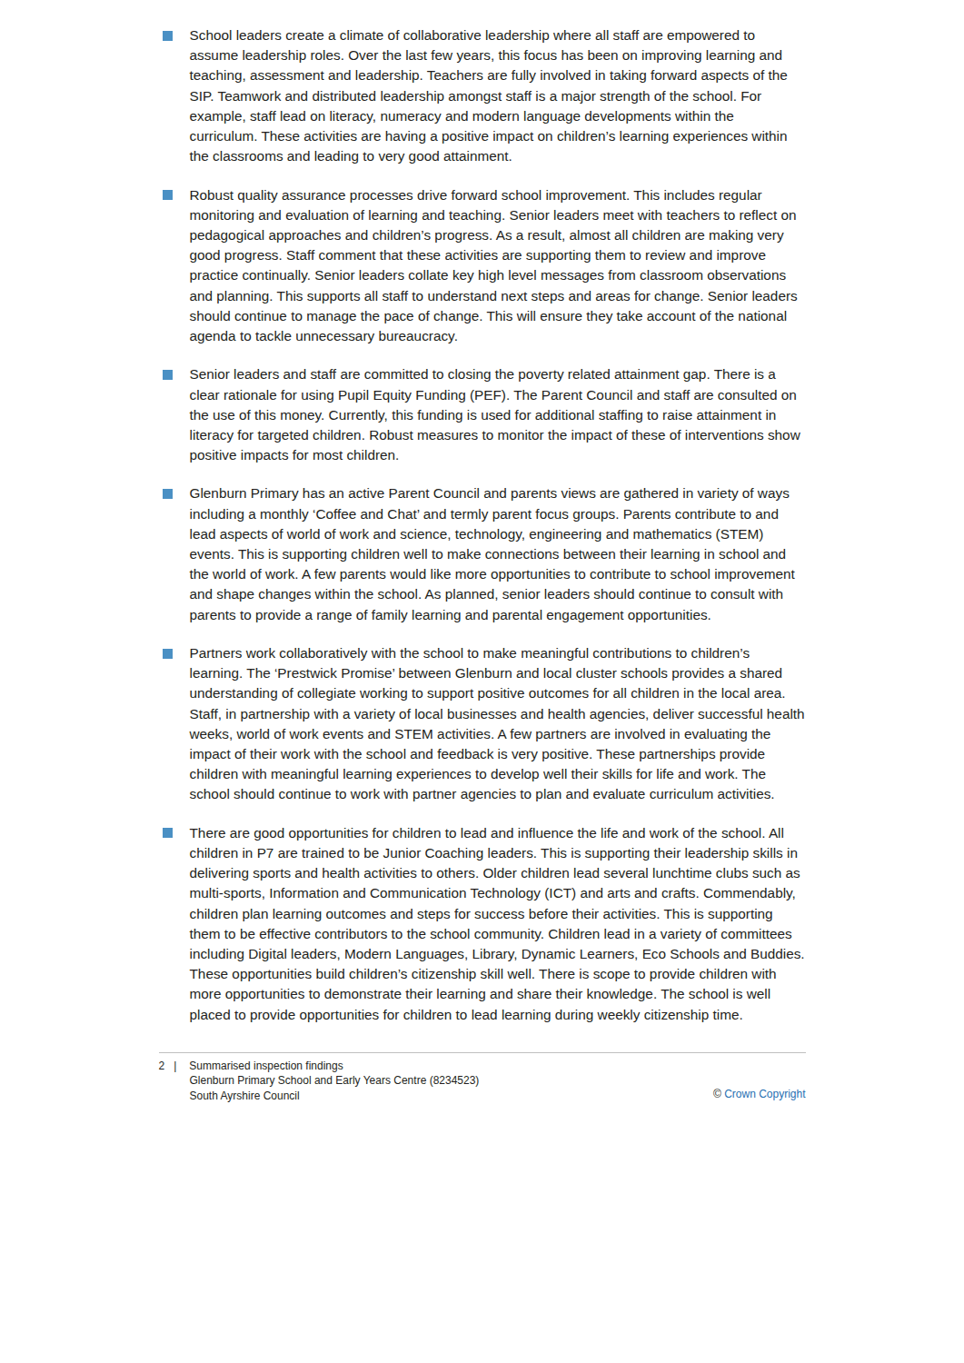School leaders create a climate of collaborative leadership where all staff are empowered to assume leadership roles. Over the last few years, this focus has been on improving learning and teaching, assessment and leadership. Teachers are fully involved in taking forward aspects of the SIP. Teamwork and distributed leadership amongst staff is a major strength of the school. For example, staff lead on literacy, numeracy and modern language developments within the curriculum. These activities are having a positive impact on children’s learning experiences within the classrooms and leading to very good attainment.
Robust quality assurance processes drive forward school improvement. This includes regular monitoring and evaluation of learning and teaching. Senior leaders meet with teachers to reflect on pedagogical approaches and children’s progress. As a result, almost all children are making very good progress. Staff comment that these activities are supporting them to review and improve practice continually. Senior leaders collate key high level messages from classroom observations and planning. This supports all staff to understand next steps and areas for change. Senior leaders should continue to manage the pace of change. This will ensure they take account of the national agenda to tackle unnecessary bureaucracy.
Senior leaders and staff are committed to closing the poverty related attainment gap. There is a clear rationale for using Pupil Equity Funding (PEF). The Parent Council and staff are consulted on the use of this money. Currently, this funding is used for additional staffing to raise attainment in literacy for targeted children. Robust measures to monitor the impact of these of interventions show positive impacts for most children.
Glenburn Primary has an active Parent Council and parents views are gathered in variety of ways including a monthly ‘Coffee and Chat’ and termly parent focus groups. Parents contribute to and lead aspects of world of work and science, technology, engineering and mathematics (STEM) events. This is supporting children well to make connections between their learning in school and the world of work. A few parents would like more opportunities to contribute to school improvement and shape changes within the school. As planned, senior leaders should continue to consult with parents to provide a range of family learning and parental engagement opportunities.
Partners work collaboratively with the school to make meaningful contributions to children’s learning. The ‘Prestwick Promise’ between Glenburn and local cluster schools provides a shared understanding of collegiate working to support positive outcomes for all children in the local area. Staff, in partnership with a variety of local businesses and health agencies, deliver successful health weeks, world of work events and STEM activities. A few partners are involved in evaluating the impact of their work with the school and feedback is very positive. These partnerships provide children with meaningful learning experiences to develop well their skills for life and work. The school should continue to work with partner agencies to plan and evaluate curriculum activities.
There are good opportunities for children to lead and influence the life and work of the school. All children in P7 are trained to be Junior Coaching leaders. This is supporting their leadership skills in delivering sports and health activities to others. Older children lead several lunchtime clubs such as multi-sports, Information and Communication Technology (ICT) and arts and crafts. Commendably, children plan learning outcomes and steps for success before their activities. This is supporting them to be effective contributors to the school community. Children lead in a variety of committees including Digital leaders, Modern Languages, Library, Dynamic Learners, Eco Schools and Buddies. These opportunities build children’s citizenship skill well. There is scope to provide children with more opportunities to demonstrate their learning and share their knowledge. The school is well placed to provide opportunities for children to lead learning during weekly citizenship time.
2 |Summarised inspection findings Glenburn Primary School and Early Years Centre (8234523) South Ayrshire Council
© Crown Copyright